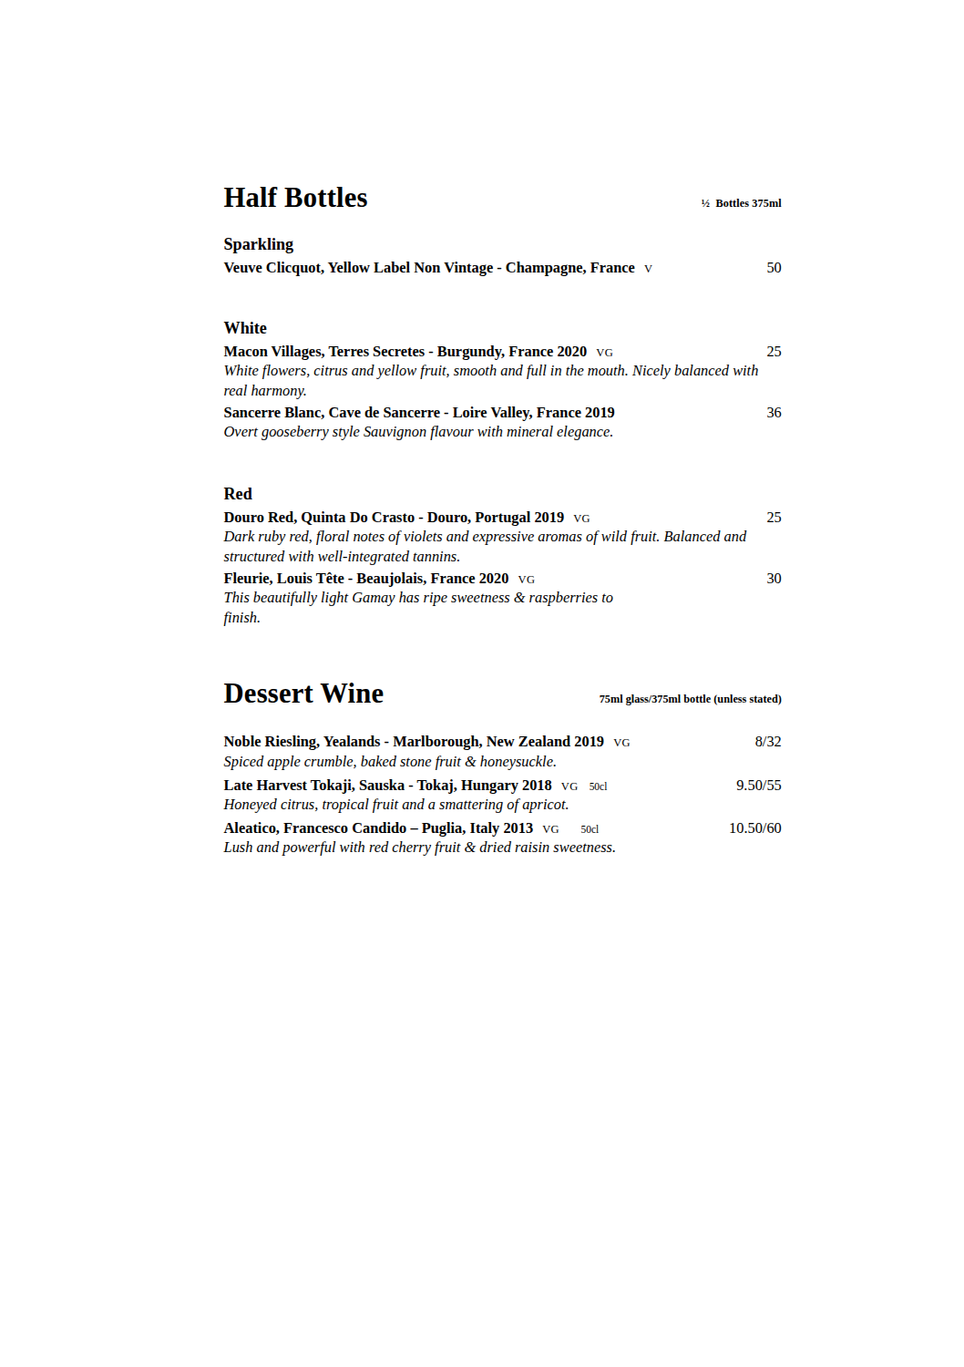Half Bottles
½ Bottles 375ml
Sparkling
Veuve Clicquot, Yellow Label Non Vintage - Champagne, France V
50
White
Macon Villages, Terres Secretes - Burgundy, France 2020 VG
25
White flowers, citrus and yellow fruit, smooth and full in the mouth. Nicely balanced with real harmony.
Sancerre Blanc, Cave de Sancerre - Loire Valley, France 2019
36
Overt gooseberry style Sauvignon flavour with mineral elegance.
Red
Douro Red, Quinta Do Crasto - Douro, Portugal 2019 VG
25
Dark ruby red, floral notes of violets and expressive aromas of wild fruit. Balanced and structured with well-integrated tannins.
Fleurie, Louis Tête - Beaujolais, France 2020 VG
30
This beautifully light Gamay has ripe sweetness & raspberries to
finish.
Dessert Wine
75ml glass/375ml bottle (unless stated)
Noble Riesling, Yealands - Marlborough, New Zealand 2019 VG
8/32
Spiced apple crumble, baked stone fruit & honeysuckle.
Late Harvest Tokaji, Sauska - Tokaj, Hungary 2018 VG 50cl
9.50/55
Honeyed citrus, tropical fruit and a smattering of apricot.
Aleatico, Francesco Candido – Puglia, Italy 2013 VG 50cl
10.50/60
Lush and powerful with red cherry fruit & dried raisin sweetness.